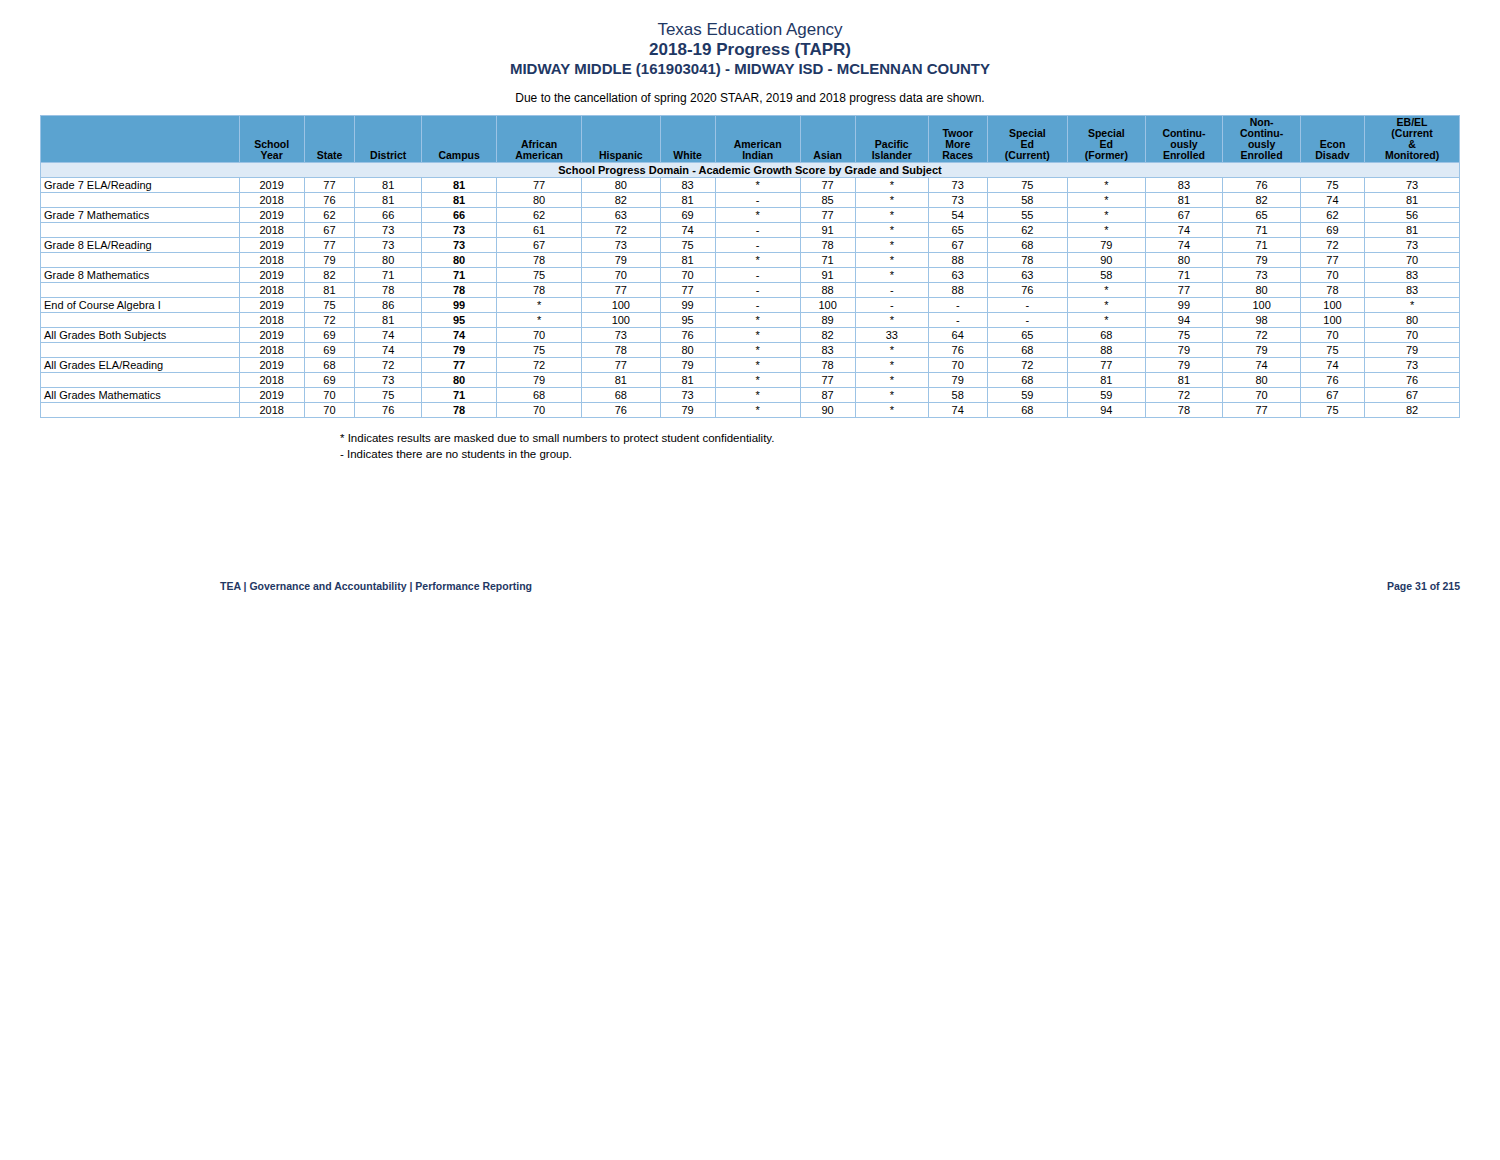Texas Education Agency
2018-19 Progress (TAPR)
MIDWAY MIDDLE (161903041) - MIDWAY ISD - MCLENNAN COUNTY
Due to the cancellation of spring 2020 STAAR, 2019 and 2018 progress data are shown.
| | School Year | State | District | Campus | African American | Hispanic | White | American Indian | Asian | Pacific Islander | Twoor More Races | Special Ed (Current) | Special Ed (Former) | Continu- ously Enrolled | Non- Continu- ously Enrolled | Econ Disadv | EB/EL (Current & Monitored) |
| --- | --- | --- | --- | --- | --- | --- | --- | --- | --- | --- | --- | --- | --- | --- | --- | --- | --- |
| School Progress Domain - Academic Growth Score by Grade and Subject |
| Grade 7 ELA/Reading | 2019 | 77 | 81 | 81 | 77 | 80 | 83 | * | 77 | * | 73 | 75 | * | 83 | 76 | 75 | 73 |
| | 2018 | 76 | 81 | 81 | 80 | 82 | 81 | - | 85 | * | 73 | 58 | * | 81 | 82 | 74 | 81 |
| Grade 7 Mathematics | 2019 | 62 | 66 | 66 | 62 | 63 | 69 | * | 77 | * | 54 | 55 | * | 67 | 65 | 62 | 56 |
| | 2018 | 67 | 73 | 73 | 61 | 72 | 74 | - | 91 | * | 65 | 62 | * | 74 | 71 | 69 | 81 |
| Grade 8 ELA/Reading | 2019 | 77 | 73 | 73 | 67 | 73 | 75 | - | 78 | * | 67 | 68 | 79 | 74 | 71 | 72 | 73 |
| | 2018 | 79 | 80 | 80 | 78 | 79 | 81 | * | 71 | * | 88 | 78 | 90 | 80 | 79 | 77 | 70 |
| Grade 8 Mathematics | 2019 | 82 | 71 | 71 | 75 | 70 | 70 | - | 91 | * | 63 | 63 | 58 | 71 | 73 | 70 | 83 |
| | 2018 | 81 | 78 | 78 | 78 | 77 | 77 | - | 88 | - | 88 | 76 | * | 77 | 80 | 78 | 83 |
| End of Course Algebra I | 2019 | 75 | 86 | 99 | * | 100 | 99 | - | 100 | - | - | - | * | 99 | 100 | 100 | * |
| | 2018 | 72 | 81 | 95 | * | 100 | 95 | * | 89 | * | - | - | * | 94 | 98 | 100 | 80 |
| All Grades Both Subjects | 2019 | 69 | 74 | 74 | 70 | 73 | 76 | * | 82 | 33 | 64 | 65 | 68 | 75 | 72 | 70 | 70 |
| | 2018 | 69 | 74 | 79 | 75 | 78 | 80 | * | 83 | * | 76 | 68 | 88 | 79 | 79 | 75 | 79 |
| All Grades ELA/Reading | 2019 | 68 | 72 | 77 | 72 | 77 | 79 | * | 78 | * | 70 | 72 | 77 | 79 | 74 | 74 | 73 |
| | 2018 | 69 | 73 | 80 | 79 | 81 | 81 | * | 77 | * | 79 | 68 | 81 | 81 | 80 | 76 | 76 |
| All Grades Mathematics | 2019 | 70 | 75 | 71 | 68 | 68 | 73 | * | 87 | * | 58 | 59 | 59 | 72 | 70 | 67 | 67 |
| | 2018 | 70 | 76 | 78 | 70 | 76 | 79 | * | 90 | * | 74 | 68 | 94 | 78 | 77 | 75 | 82 |
* Indicates results are masked due to small numbers to protect student confidentiality.
- Indicates there are no students in the group.
TEA | Governance and Accountability | Performance Reporting
Page 31 of 215